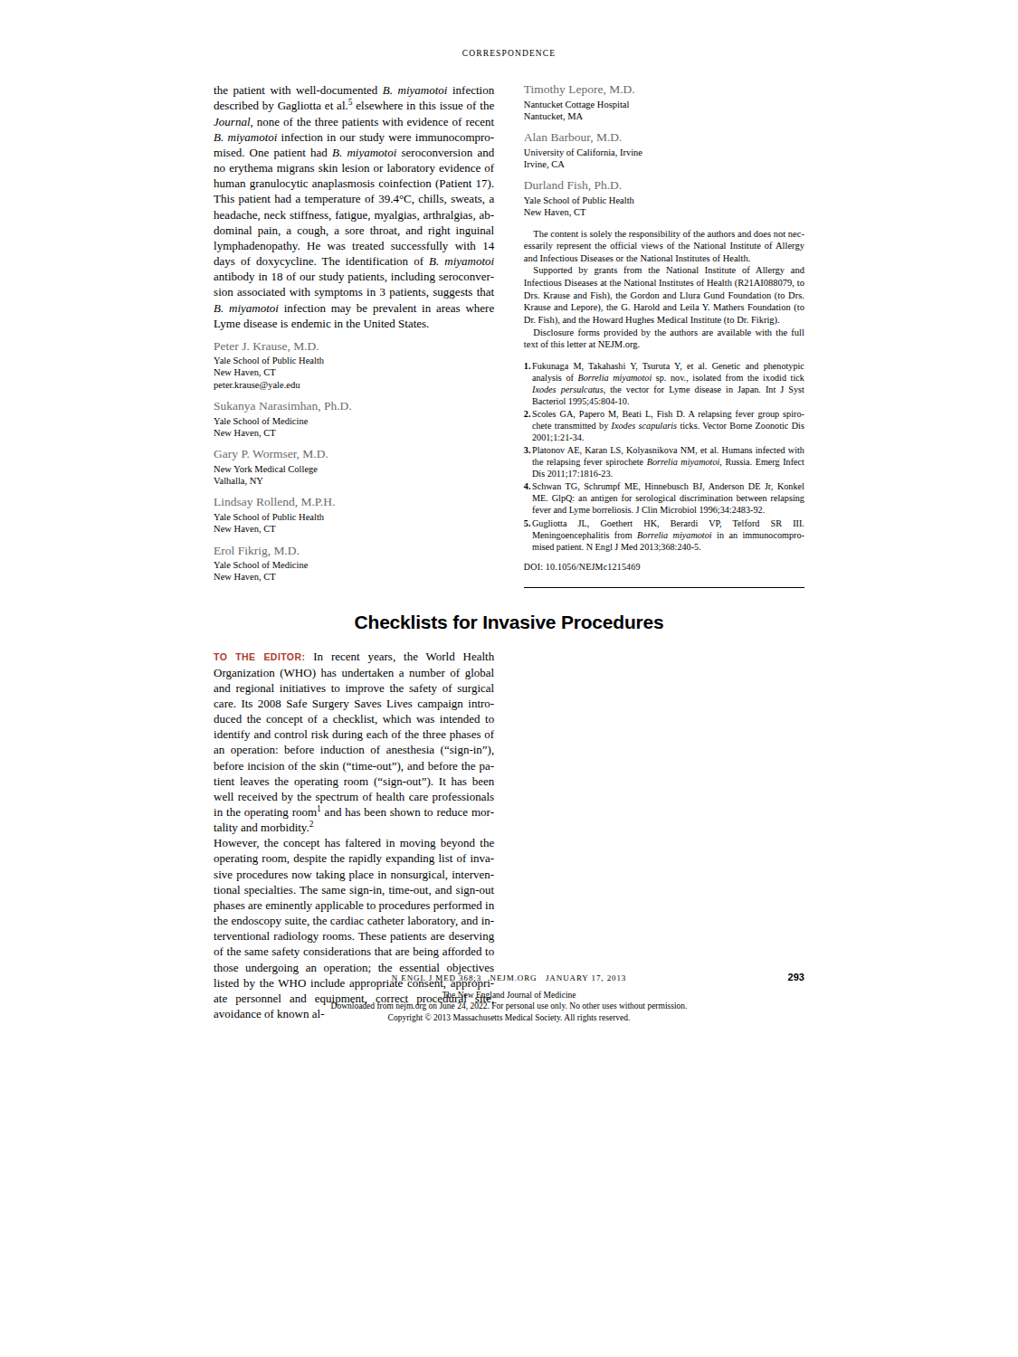Correspondence
the patient with well-documented B. miyamotoi infection described by Gagliotta et al.5 elsewhere in this issue of the Journal, none of the three patients with evidence of recent B. miyamotoi infection in our study were immunocompromised. One patient had B. miyamotoi seroconversion and no erythema migrans skin lesion or laboratory evidence of human granulocytic anaplasmosis coinfection (Patient 17). This patient had a temperature of 39.4°C, chills, sweats, a headache, neck stiffness, fatigue, myalgias, arthralgias, abdominal pain, a cough, a sore throat, and right inguinal lymphadenopathy. He was treated successfully with 14 days of doxycycline. The identification of B. miyamotoi antibody in 18 of our study patients, including seroconversion associated with symptoms in 3 patients, suggests that B. miyamotoi infection may be prevalent in areas where Lyme disease is endemic in the United States.
Peter J. Krause, M.D.
Yale School of Public Health
New Haven, CT
peter.krause@yale.edu
Sukanya Narasimhan, Ph.D.
Yale School of Medicine
New Haven, CT
Gary P. Wormser, M.D.
New York Medical College
Valhalla, NY
Lindsay Rollend, M.P.H.
Yale School of Public Health
New Haven, CT
Erol Fikrig, M.D.
Yale School of Medicine
New Haven, CT
Timothy Lepore, M.D.
Nantucket Cottage Hospital
Nantucket, MA
Alan Barbour, M.D.
University of California, Irvine
Irvine, CA
Durland Fish, Ph.D.
Yale School of Public Health
New Haven, CT
The content is solely the responsibility of the authors and does not necessarily represent the official views of the National Institute of Allergy and Infectious Diseases or the National Institutes of Health.
Supported by grants from the National Institute of Allergy and Infectious Diseases at the National Institutes of Health (R21AI088079, to Drs. Krause and Fish), the Gordon and Llura Gund Foundation (to Drs. Krause and Lepore), the G. Harold and Leila Y. Mathers Foundation (to Dr. Fish), and the Howard Hughes Medical Institute (to Dr. Fikrig).
Disclosure forms provided by the authors are available with the full text of this letter at NEJM.org.
1. Fukunaga M, Takahashi Y, Tsuruta Y, et al. Genetic and phenotypic analysis of Borrelia miyamotoi sp. nov., isolated from the ixodid tick Ixodes persulcatus, the vector for Lyme disease in Japan. Int J Syst Bacteriol 1995;45:804-10.
2. Scoles GA, Papero M, Beati L, Fish D. A relapsing fever group spirochete transmitted by Ixodes scapularis ticks. Vector Borne Zoonotic Dis 2001;1:21-34.
3. Platonov AE, Karan LS, Kolyasnikova NM, et al. Humans infected with the relapsing fever spirochete Borrelia miyamotoi, Russia. Emerg Infect Dis 2011;17:1816-23.
4. Schwan TG, Schrumpf ME, Hinnebusch BJ, Anderson DE Jr, Konkel ME. GlpQ: an antigen for serological discrimination between relapsing fever and Lyme borreliosis. J Clin Microbiol 1996;34:2483-92.
5. Gugliotta JL, Goethert HK, Berardi VP, Telford SR III. Meningoencephalitis from Borrelia miyamotoi in an immunocompromised patient. N Engl J Med 2013;368:240-5.
DOI: 10.1056/NEJMc1215469
Checklists for Invasive Procedures
To the Editor: In recent years, the World Health Organization (WHO) has undertaken a number of global and regional initiatives to improve the safety of surgical care. Its 2008 Safe Surgery Saves Lives campaign introduced the concept of a checklist, which was intended to identify and control risk during each of the three phases of an operation: before induction of anesthesia (“sign-in”), before incision of the skin (“time-out”), and before the patient leaves the operating room (“sign-out”). It has been well received by the spectrum of health care professionals in the operating room1 and has been shown to reduce mortality and morbidity.2
However, the concept has faltered in moving beyond the operating room, despite the rapidly expanding list of invasive procedures now taking place in nonsurgical, interventional specialties. The same sign-in, time-out, and sign-out phases are eminently applicable to procedures performed in the endoscopy suite, the cardiac catheter laboratory, and interventional radiology rooms. These patients are deserving of the same safety considerations that are being afforded to those undergoing an operation; the essential objectives listed by the WHO include appropriate consent, appropriate personnel and equipment, correct procedural site, avoidance of known al-
n engl j med 368;3 nejm.org january 17, 2013 293
The New England Journal of Medicine
Downloaded from nejm.org on June 24, 2022. For personal use only. No other uses without permission.
Copyright © 2013 Massachusetts Medical Society. All rights reserved.